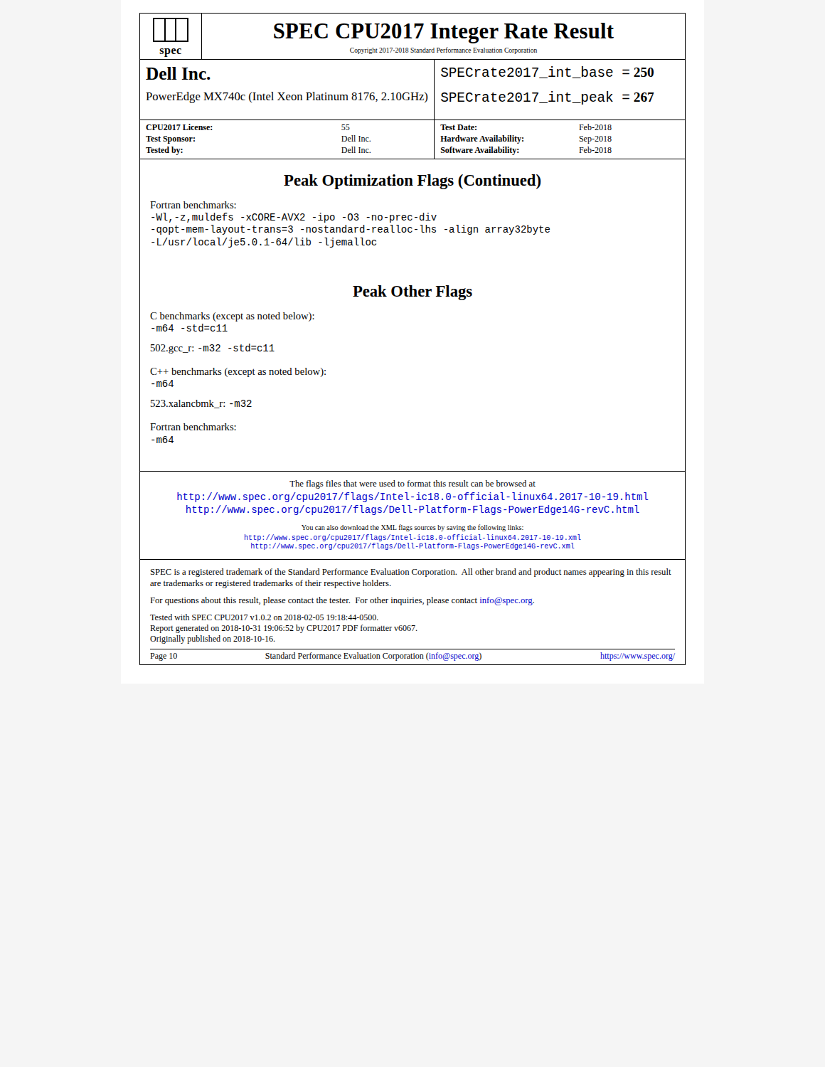spec
SPEC CPU2017 Integer Rate Result
Copyright 2017-2018 Standard Performance Evaluation Corporation
Dell Inc.
PowerEdge MX740c (Intel Xeon Platinum 8176, 2.10GHz)
SPECrate2017_int_base = 250
SPECrate2017_int_peak = 267
| CPU2017 License: | 55 |
| Test Sponsor: | Dell Inc. |
| Tested by: | Dell Inc. |
| Test Date: | Feb-2018 |
| Hardware Availability: | Sep-2018 |
| Software Availability: | Feb-2018 |
Peak Optimization Flags (Continued)
Fortran benchmarks:
-Wl,-z,muldefs -xCORE-AVX2 -ipo -O3 -no-prec-div
-qopt-mem-layout-trans=3 -nostandard-realloc-lhs -align array32byte
-L/usr/local/je5.0.1-64/lib -ljemalloc
Peak Other Flags
C benchmarks (except as noted below):
-m64 -std=c11
502.gcc_r: -m32 -std=c11
C++ benchmarks (except as noted below):
-m64
523.xalancbmk_r: -m32
Fortran benchmarks:
-m64
The flags files that were used to format this result can be browsed at
http://www.spec.org/cpu2017/flags/Intel-ic18.0-official-linux64.2017-10-19.html
http://www.spec.org/cpu2017/flags/Dell-Platform-Flags-PowerEdge14G-revC.html
You can also download the XML flags sources by saving the following links:
http://www.spec.org/cpu2017/flags/Intel-ic18.0-official-linux64.2017-10-19.xml
http://www.spec.org/cpu2017/flags/Dell-Platform-Flags-PowerEdge14G-revC.xml
SPEC is a registered trademark of the Standard Performance Evaluation Corporation. All other brand and product names appearing in this result are trademarks or registered trademarks of their respective holders.
For questions about this result, please contact the tester. For other inquiries, please contact info@spec.org.
Tested with SPEC CPU2017 v1.0.2 on 2018-02-05 19:18:44-0500.
Report generated on 2018-10-31 19:06:52 by CPU2017 PDF formatter v6067.
Originally published on 2018-10-16.
Page 10
Standard Performance Evaluation Corporation (info@spec.org)
https://www.spec.org/